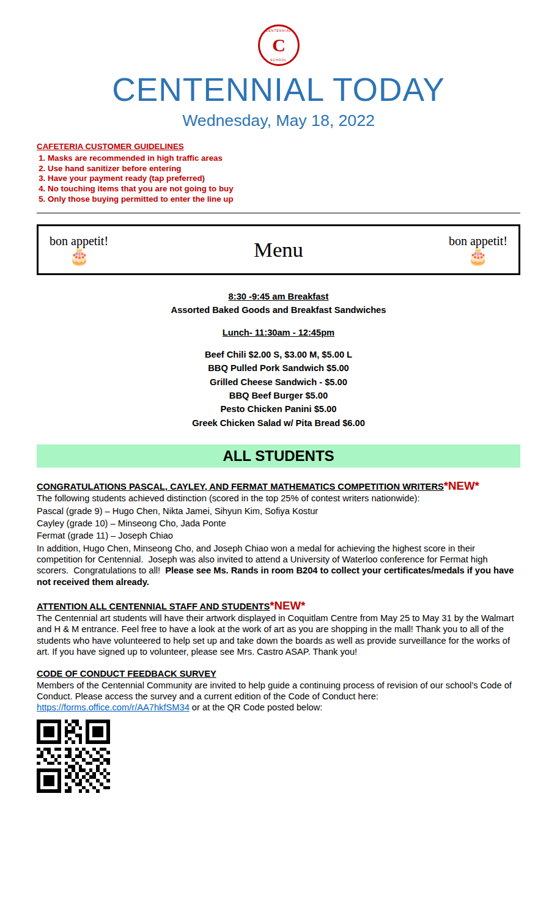CENTENNIAL C SCHOOL
CENTENNIAL TODAY
Wednesday, May 18, 2022
CAFETERIA CUSTOMER GUIDELINES
Masks are recommended in high traffic areas
Use hand sanitizer before entering
Have your payment ready (tap preferred)
No touching items that you are not going to buy
Only those buying permitted to enter the line up
bon appetit!🎂
Menu
bon appetit!🎂
8:30 -9:45 am Breakfast
Assorted Baked Goods and Breakfast Sandwiches
Lunch- 11:30am - 12:45pm
Beef Chili $2.00 S, $3.00 M, $5.00 L
BBQ Pulled Pork Sandwich $5.00
Grilled Cheese Sandwich - $5.00
BBQ Beef Burger $5.00
Pesto Chicken Panini $5.00
Greek Chicken Salad w/ Pita Bread $6.00
ALL STUDENTS
CONGRATULATIONS PASCAL, CAYLEY, AND FERMAT MATHEMATICS COMPETITION WRITERS
*NEW*
The following students achieved distinction (scored in the top 25% of contest writers nationwide):
Pascal (grade 9) – Hugo Chen, Nikta Jamei, Sihyun Kim, Sofiya Kostur
Cayley (grade 10) – Minseong Cho, Jada Ponte
Fermat (grade 11) – Joseph Chiao
In addition, Hugo Chen, Minseong Cho, and Joseph Chiao won a medal for achieving the highest score in their competition for Centennial. Joseph was also invited to attend a University of Waterloo conference for Fermat high scorers. Congratulations to all! Please see Ms. Rands in room B204 to collect your certificates/medals if you have not received them already.
ATTENTION ALL CENTENNIAL STAFF AND STUDENTS
*NEW*
The Centennial art students will have their artwork displayed in Coquitlam Centre from May 25 to May 31 by the Walmart and H & M entrance. Feel free to have a look at the work of art as you are shopping in the mall! Thank you to all of the students who have volunteered to help set up and take down the boards as well as provide surveillance for the works of art. If you have signed up to volunteer, please see Mrs. Castro ASAP. Thank you!
CODE OF CONDUCT FEEDBACK SURVEY
Members of the Centennial Community are invited to help guide a continuing process of revision of our school’s Code of Conduct. Please access the survey and a current edition of the Code of Conduct here: https://forms.office.com/r/AA7hkfSM34 or at the QR Code posted below: